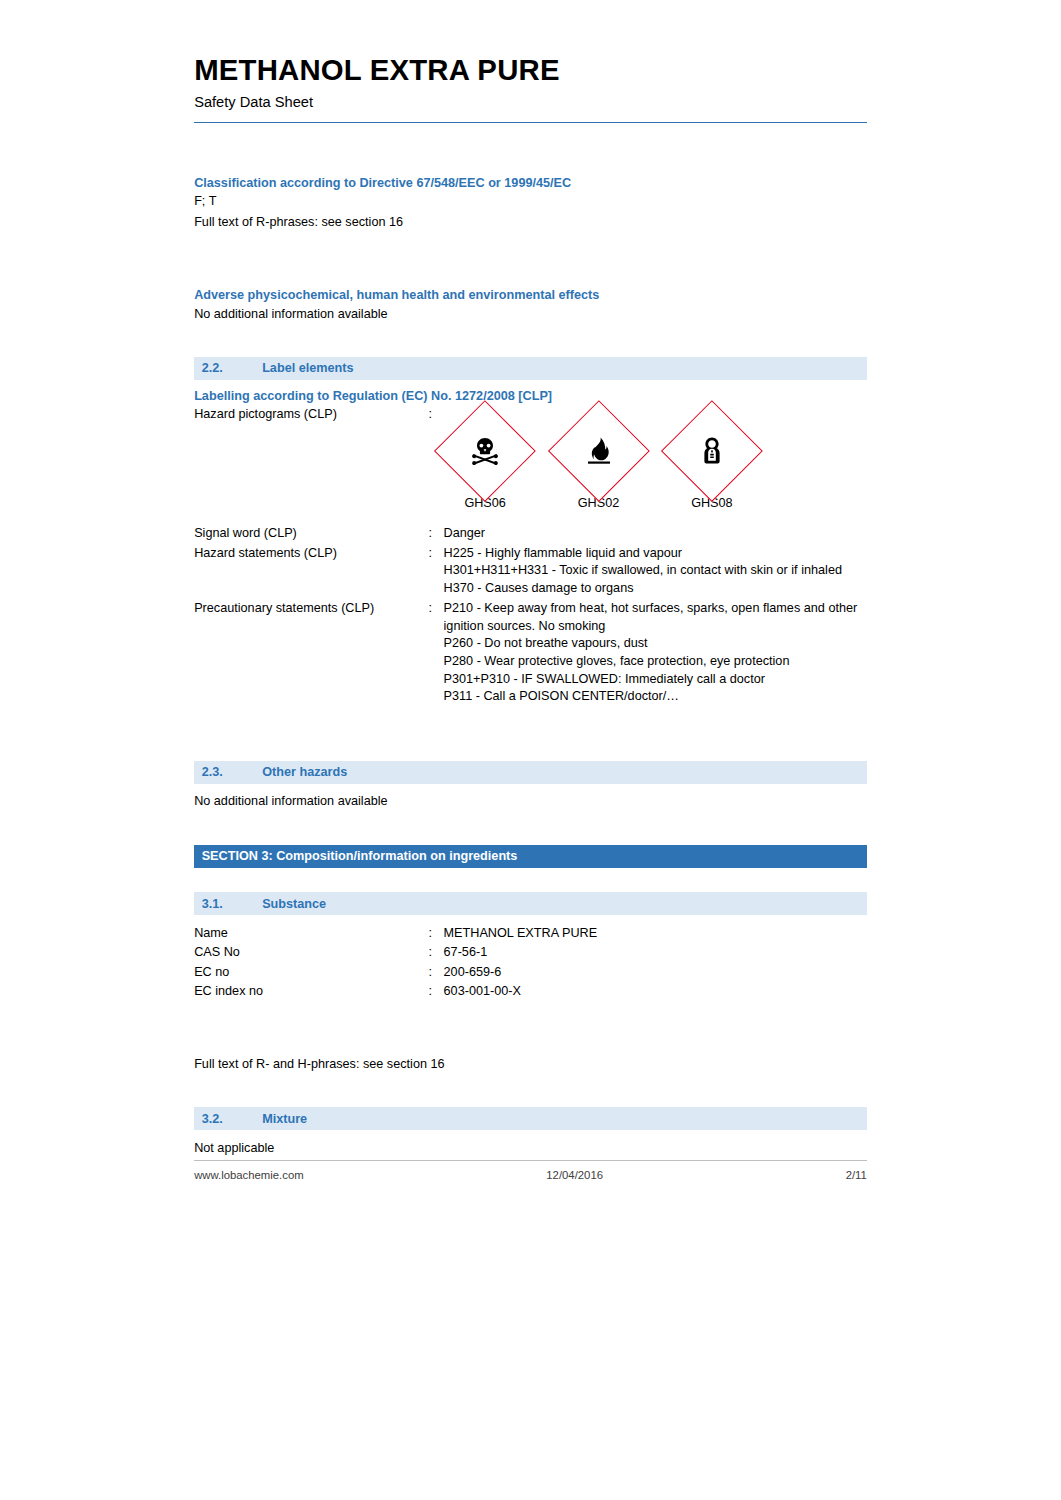METHANOL EXTRA PURE
Safety Data Sheet
Classification according to Directive 67/548/EEC or 1999/45/EC
F; T
Full text of R-phrases: see section 16
Adverse physicochemical, human health and environmental effects
No additional information available
2.2. Label elements
Labelling according to Regulation (EC) No. 1272/2008 [CLP]
Hazard pictograms (CLP)
:
GHS06
GHS02
GHS08
Signal word (CLP)
:
Danger
Hazard statements (CLP)
:
H225 - Highly flammable liquid and vapour
H301+H311+H331 - Toxic if swallowed, in contact with skin or if inhaled
H370 - Causes damage to organs
Precautionary statements (CLP)
:
P210 - Keep away from heat, hot surfaces, sparks, open flames and other ignition sources. No smoking
P260 - Do not breathe vapours, dust
P280 - Wear protective gloves, face protection, eye protection
P301+P310 - IF SWALLOWED: Immediately call a doctor
P311 - Call a POISON CENTER/doctor/…
2.3. Other hazards
No additional information available
SECTION 3: Composition/information on ingredients
3.1. Substance
Name
:
METHANOL EXTRA PURE
CAS No
:
67-56-1
EC no
:
200-659-6
EC index no
:
603-001-00-X
Full text of R- and H-phrases: see section 16
3.2. Mixture
Not applicable
www.lobachemie.com
12/04/2016
2/11